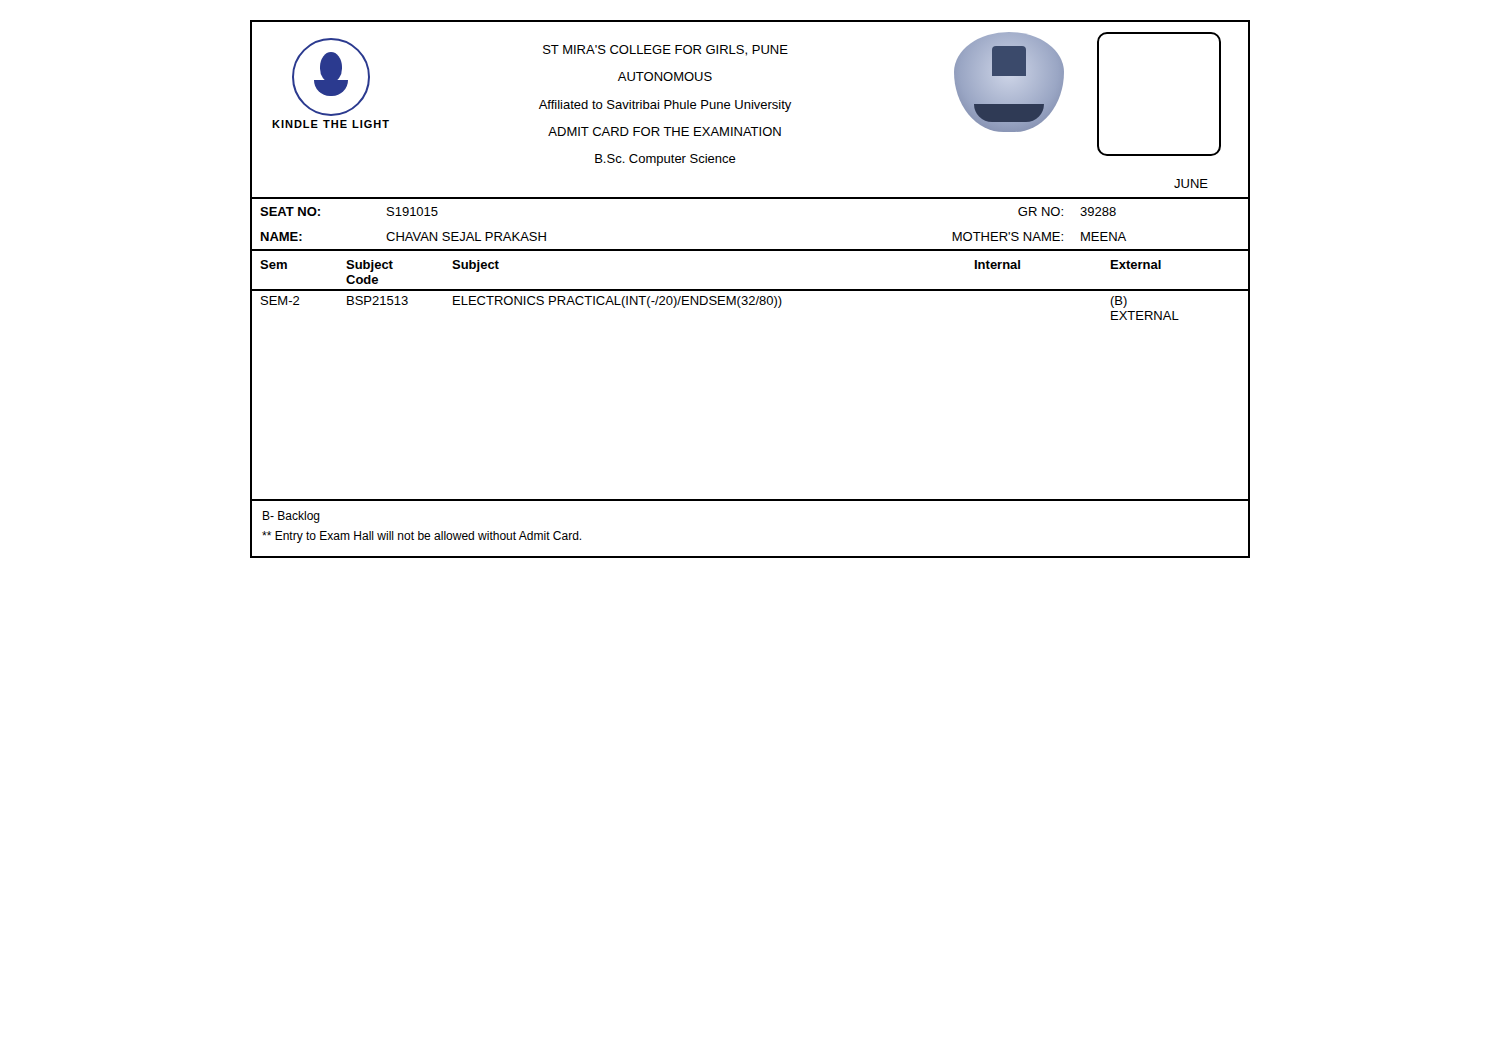KINDLE THE LIGHT
ST MIRA'S COLLEGE FOR GIRLS, PUNE
AUTONOMOUS
Affiliated to Savitribai Phule Pune University
ADMIT CARD FOR THE EXAMINATION
B.Sc. Computer Science
JUNE
| SEAT NO: | S191015 | GR NO: | 39288 |
| NAME: | CHAVAN SEJAL PRAKASH | MOTHER'S NAME: | MEENA |
| Sem | Subject Code | Subject | Internal | External |
| --- | --- | --- | --- | --- |
| SEM-2 | BSP21513 | ELECTRONICS PRACTICAL(INT(-/20)/ENDSEM(32/80)) | | (B) EXTERNAL |
B- Backlog
** Entry to Exam Hall will not be allowed without Admit Card.